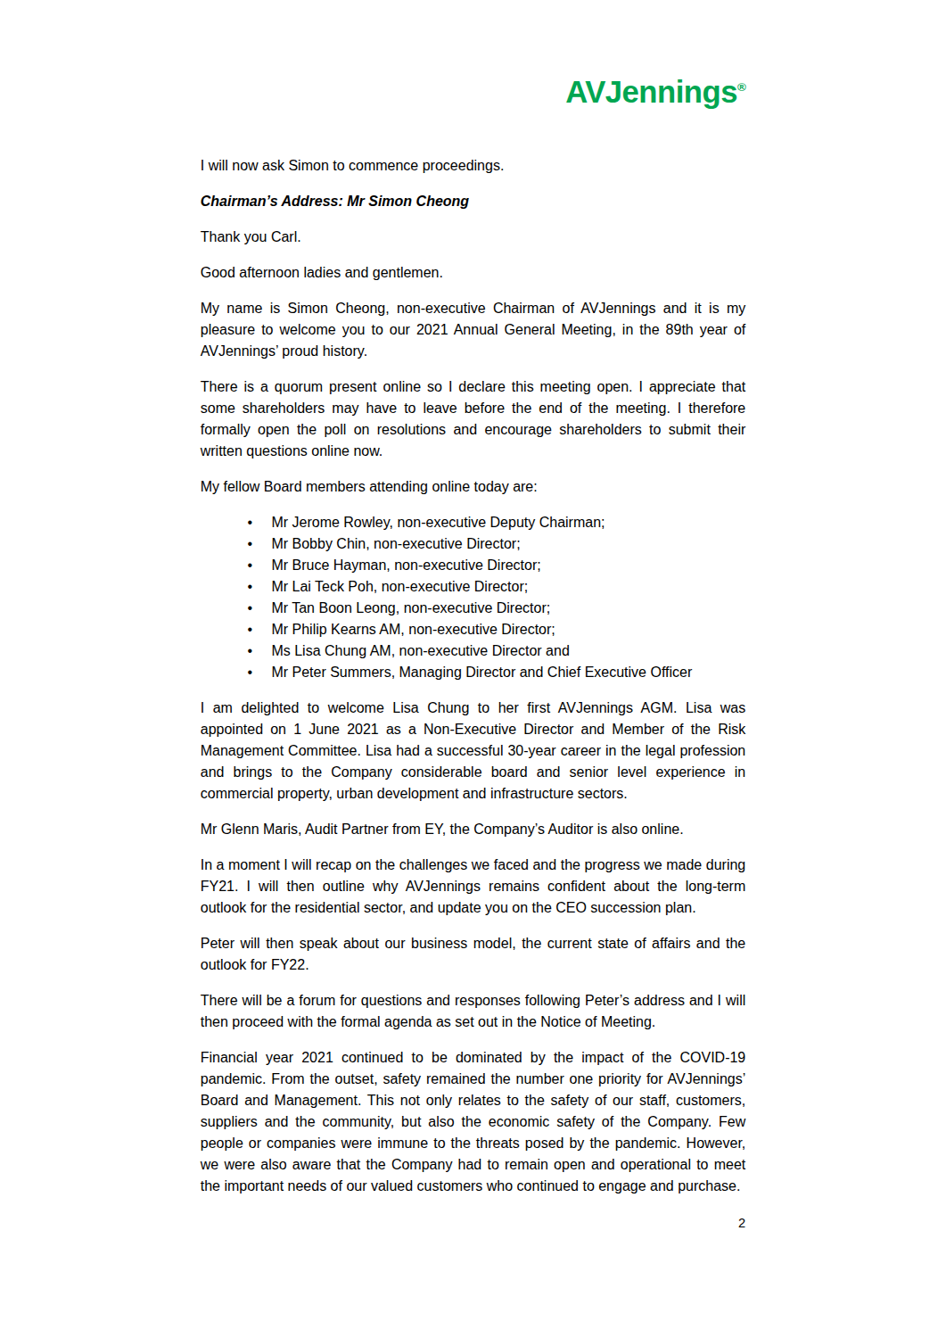AVJennings®
I will now ask Simon to commence proceedings.
Chairman’s Address: Mr Simon Cheong
Thank you Carl.
Good afternoon ladies and gentlemen.
My name is Simon Cheong, non-executive Chairman of AVJennings and it is my pleasure to welcome you to our 2021 Annual General Meeting, in the 89th year of AVJennings’ proud history.
There is a quorum present online so I declare this meeting open. I appreciate that some shareholders may have to leave before the end of the meeting. I therefore formally open the poll on resolutions and encourage shareholders to submit their written questions online now.
My fellow Board members attending online today are:
Mr Jerome Rowley, non-executive Deputy Chairman;
Mr Bobby Chin, non-executive Director;
Mr Bruce Hayman, non-executive Director;
Mr Lai Teck Poh, non-executive Director;
Mr Tan Boon Leong, non-executive Director;
Mr Philip Kearns AM, non-executive Director;
Ms Lisa Chung AM, non-executive Director and
Mr Peter Summers, Managing Director and Chief Executive Officer
I am delighted to welcome Lisa Chung to her first AVJennings AGM. Lisa was appointed on 1 June 2021 as a Non-Executive Director and Member of the Risk Management Committee. Lisa had a successful 30-year career in the legal profession and brings to the Company considerable board and senior level experience in commercial property, urban development and infrastructure sectors.
Mr Glenn Maris, Audit Partner from EY, the Company’s Auditor is also online.
In a moment I will recap on the challenges we faced and the progress we made during FY21. I will then outline why AVJennings remains confident about the long-term outlook for the residential sector, and update you on the CEO succession plan.
Peter will then speak about our business model, the current state of affairs and the outlook for FY22.
There will be a forum for questions and responses following Peter’s address and I will then proceed with the formal agenda as set out in the Notice of Meeting.
Financial year 2021 continued to be dominated by the impact of the COVID-19 pandemic. From the outset, safety remained the number one priority for AVJennings’ Board and Management. This not only relates to the safety of our staff, customers, suppliers and the community, but also the economic safety of the Company. Few people or companies were immune to the threats posed by the pandemic. However, we were also aware that the Company had to remain open and operational to meet the important needs of our valued customers who continued to engage and purchase.
2